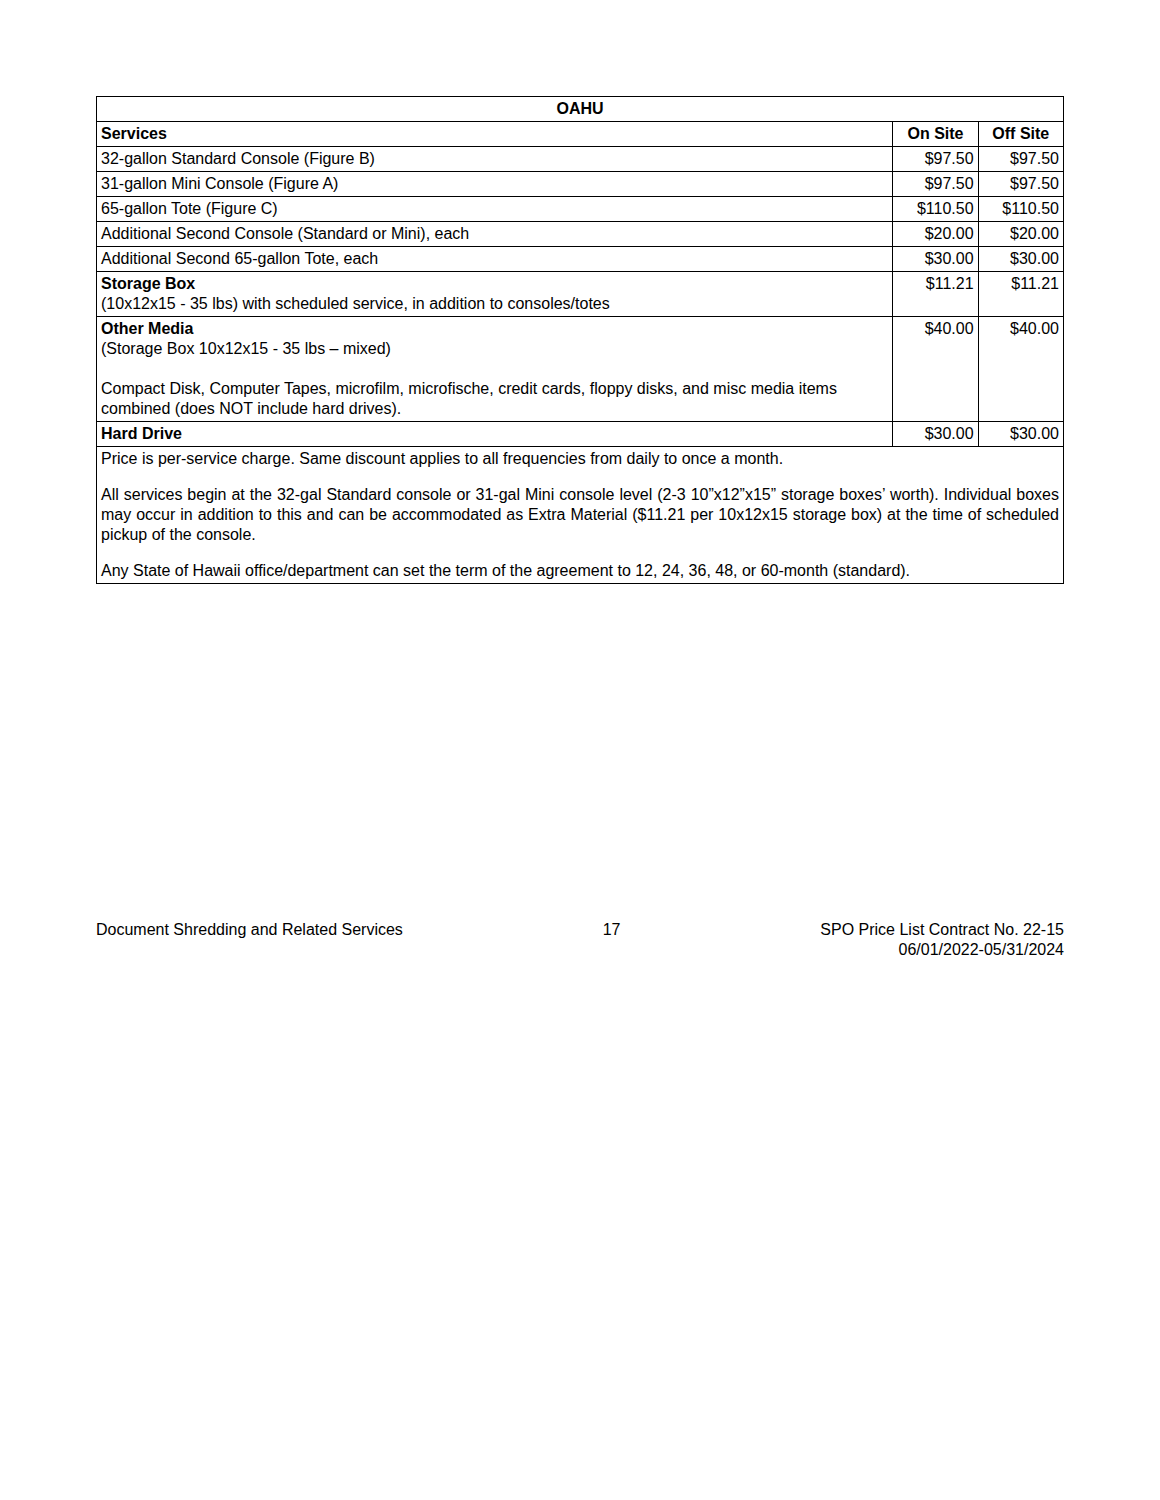| OAHU |
| Services | On Site | Off Site |
| 32-gallon Standard Console (Figure B) | $97.50 | $97.50 |
| 31-gallon Mini Console (Figure A) | $97.50 | $97.50 |
| 65-gallon Tote (Figure C) | $110.50 | $110.50 |
| Additional Second Console (Standard or Mini), each | $20.00 | $20.00 |
| Additional Second 65-gallon Tote, each | $30.00 | $30.00 |
| Storage Box (10x12x15 - 35 lbs) with scheduled service, in addition to consoles/totes | $11.21 | $11.21 |
| Other Media (Storage Box 10x12x15 - 35 lbs – mixed) Compact Disk, Computer Tapes, microfilm, microfische, credit cards, floppy disks, and misc media items combined (does NOT include hard drives). | $40.00 | $40.00 |
| Hard Drive | $30.00 | $30.00 |
| Price is per-service charge. Same discount applies to all frequencies from daily to once a month. All services begin at the 32-gal Standard console or 31-gal Mini console level (2-3 10”x12”x15” storage boxes’ worth). Individual boxes may occur in addition to this and can be accommodated as Extra Material ($11.21 per 10x12x15 storage box) at the time of scheduled pickup of the console. Any State of Hawaii office/department can set the term of the agreement to 12, 24, 36, 48, or 60-month (standard). |
Document Shredding and Related Services 17 SPO Price List Contract No. 22-15
06/01/2022-05/31/2024